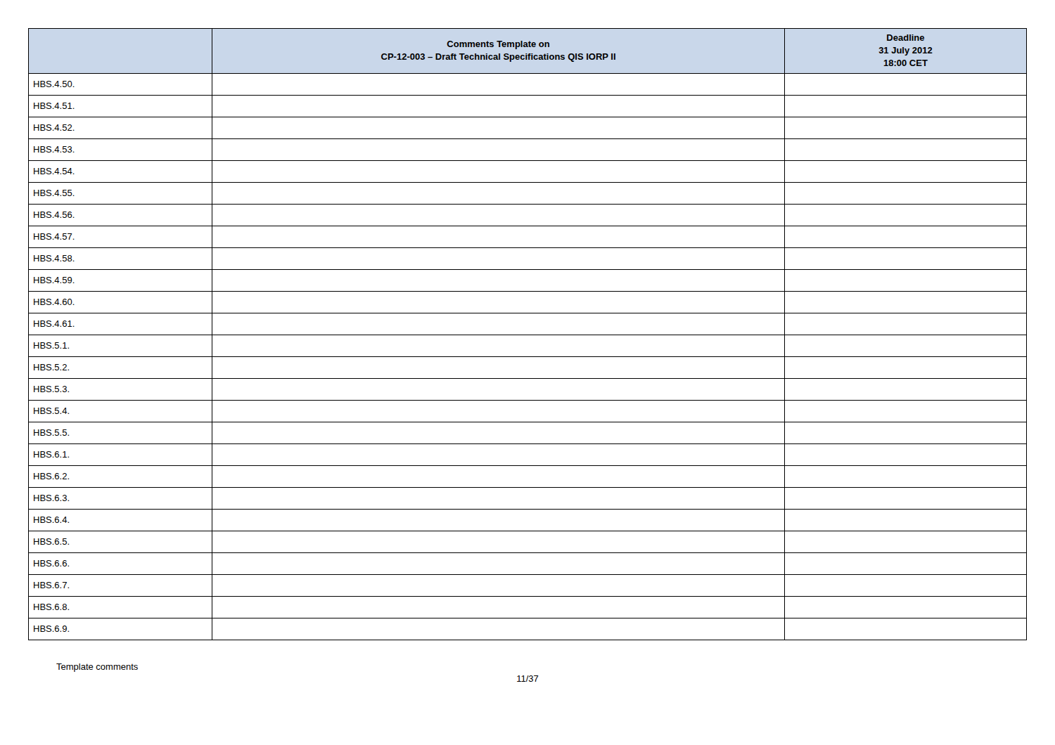| | Comments Template on CP-12-003 – Draft Technical Specifications QIS IORP II | Deadline 31 July 2012 18:00 CET |
| --- | --- | --- |
| HBS.4.50. | | |
| HBS.4.51. | | |
| HBS.4.52. | | |
| HBS.4.53. | | |
| HBS.4.54. | | |
| HBS.4.55. | | |
| HBS.4.56. | | |
| HBS.4.57. | | |
| HBS.4.58. | | |
| HBS.4.59. | | |
| HBS.4.60. | | |
| HBS.4.61. | | |
| HBS.5.1. | | |
| HBS.5.2. | | |
| HBS.5.3. | | |
| HBS.5.4. | | |
| HBS.5.5. | | |
| HBS.6.1. | | |
| HBS.6.2. | | |
| HBS.6.3. | | |
| HBS.6.4. | | |
| HBS.6.5. | | |
| HBS.6.6. | | |
| HBS.6.7. | | |
| HBS.6.8. | | |
| HBS.6.9. | | |
Template comments
11/37